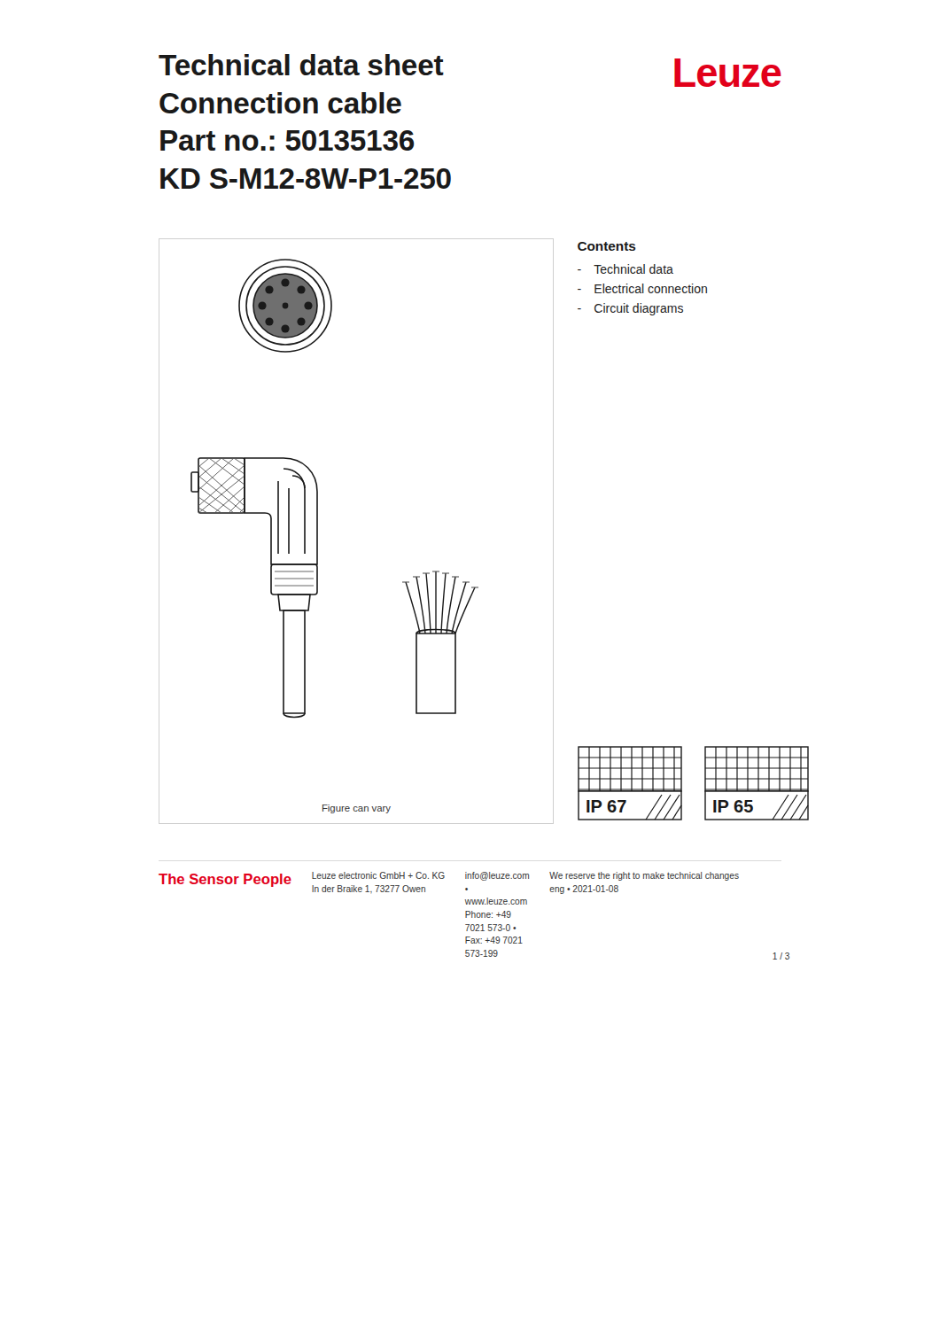Technical data sheet Connection cable Part no.: 50135136 KD S-M12-8W-P1-250
Leuze
Figure can vary
Contents
Technical data
Electrical connection
Circuit diagrams
IP 67 IP 65
The Sensor People
Leuze electronic GmbH + Co. KG
In der Braike 1, 73277 Owen
info@leuze.com • www.leuze.com
Phone: +49 7021 573-0 • Fax: +49 7021 573-199
We reserve the right to make technical changes
eng • 2021-01-08
1 / 3